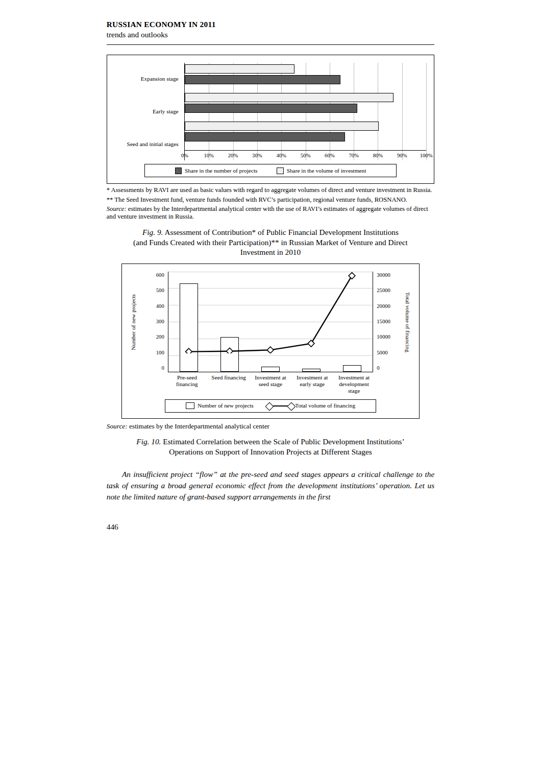RUSSIAN ECONOMY IN 2011
trends and outlooks
Expansion stage
Early stage
Seed and initial stages
0% 10% 20% 30% 40% 50% 60% 70% 80% 90% 100%
Share in the number of projects Share in the volume of investment
* Assessments by RAVI are used as basic values with regard to aggregate volumes of direct and venture investment in Russia.
** The Seed Investment fund, venture funds founded with RVC’s participation, regional venture funds, ROSNANO.
Source: estimates by the Interdepartmental analytical center with the use of RAVI’s estimates of aggregate volumes of direct and venture investment in Russia.
Fig. 9. Assessment of Contribution* of Public Financial Development Institutions
(and Funds Created with their Participation)** in Russian Market of Venture and Direct
Investment in 2010
Number of new projects
600
500
400
300
200
100
0
30000
25000
20000
15000
10000
5000
0
Total volume of financing
Pre-seed
financing
Seed financing
Investment at
seed stage
Investment at
early stage
Investment at
development
stage
Number of new projects Total volume of financing
Source: estimates by the Interdepartmental analytical center
Fig. 10. Estimated Correlation between the Scale of Public Development Institutions’
Operations on Support of Innovation Projects at Different Stages
An insufficient project “flow” at the pre-seed and seed stages appears a critical challenge to the task of ensuring a broad general economic effect from the development institutions’ operation. Let us note the limited nature of grant-based support arrangements in the first
446